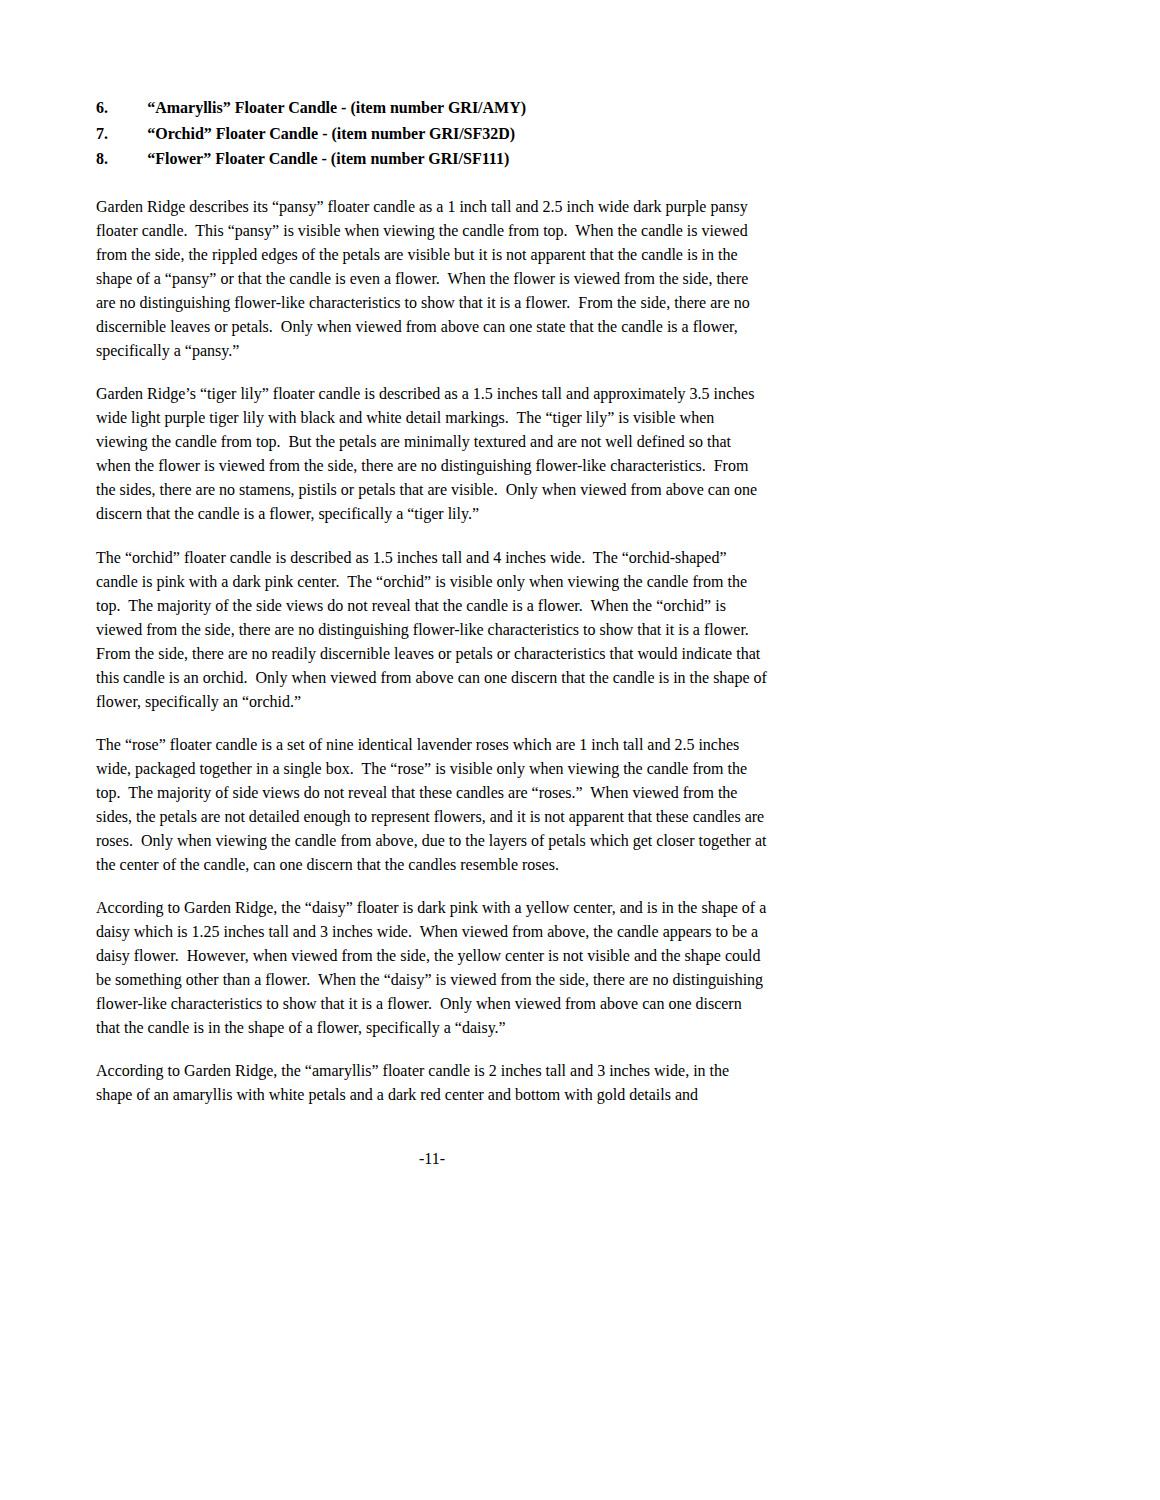6.“Amaryllis” Floater Candle - (item number GRI/AMY)
7.“Orchid” Floater Candle - (item number GRI/SF32D)
8.“Flower” Floater Candle - (item number GRI/SF111)
Garden Ridge describes its “pansy” floater candle as a 1 inch tall and 2.5 inch wide dark purple pansy floater candle. This “pansy” is visible when viewing the candle from top. When the candle is viewed from the side, the rippled edges of the petals are visible but it is not apparent that the candle is in the shape of a “pansy” or that the candle is even a flower. When the flower is viewed from the side, there are no distinguishing flower-like characteristics to show that it is a flower. From the side, there are no discernible leaves or petals. Only when viewed from above can one state that the candle is a flower, specifically a “pansy.”
Garden Ridge’s “tiger lily” floater candle is described as a 1.5 inches tall and approximately 3.5 inches wide light purple tiger lily with black and white detail markings. The “tiger lily” is visible when viewing the candle from top. But the petals are minimally textured and are not well defined so that when the flower is viewed from the side, there are no distinguishing flower-like characteristics. From the sides, there are no stamens, pistils or petals that are visible. Only when viewed from above can one discern that the candle is a flower, specifically a “tiger lily.”
The “orchid” floater candle is described as 1.5 inches tall and 4 inches wide. The “orchid-shaped” candle is pink with a dark pink center. The “orchid” is visible only when viewing the candle from the top. The majority of the side views do not reveal that the candle is a flower. When the “orchid” is viewed from the side, there are no distinguishing flower-like characteristics to show that it is a flower. From the side, there are no readily discernible leaves or petals or characteristics that would indicate that this candle is an orchid. Only when viewed from above can one discern that the candle is in the shape of flower, specifically an “orchid.”
The “rose” floater candle is a set of nine identical lavender roses which are 1 inch tall and 2.5 inches wide, packaged together in a single box. The “rose” is visible only when viewing the candle from the top. The majority of side views do not reveal that these candles are “roses.” When viewed from the sides, the petals are not detailed enough to represent flowers, and it is not apparent that these candles are roses. Only when viewing the candle from above, due to the layers of petals which get closer together at the center of the candle, can one discern that the candles resemble roses.
According to Garden Ridge, the “daisy” floater is dark pink with a yellow center, and is in the shape of a daisy which is 1.25 inches tall and 3 inches wide. When viewed from above, the candle appears to be a daisy flower. However, when viewed from the side, the yellow center is not visible and the shape could be something other than a flower. When the “daisy” is viewed from the side, there are no distinguishing flower-like characteristics to show that it is a flower. Only when viewed from above can one discern that the candle is in the shape of a flower, specifically a “daisy.”
According to Garden Ridge, the “amaryllis” floater candle is 2 inches tall and 3 inches wide, in the shape of an amaryllis with white petals and a dark red center and bottom with gold details and
-11-